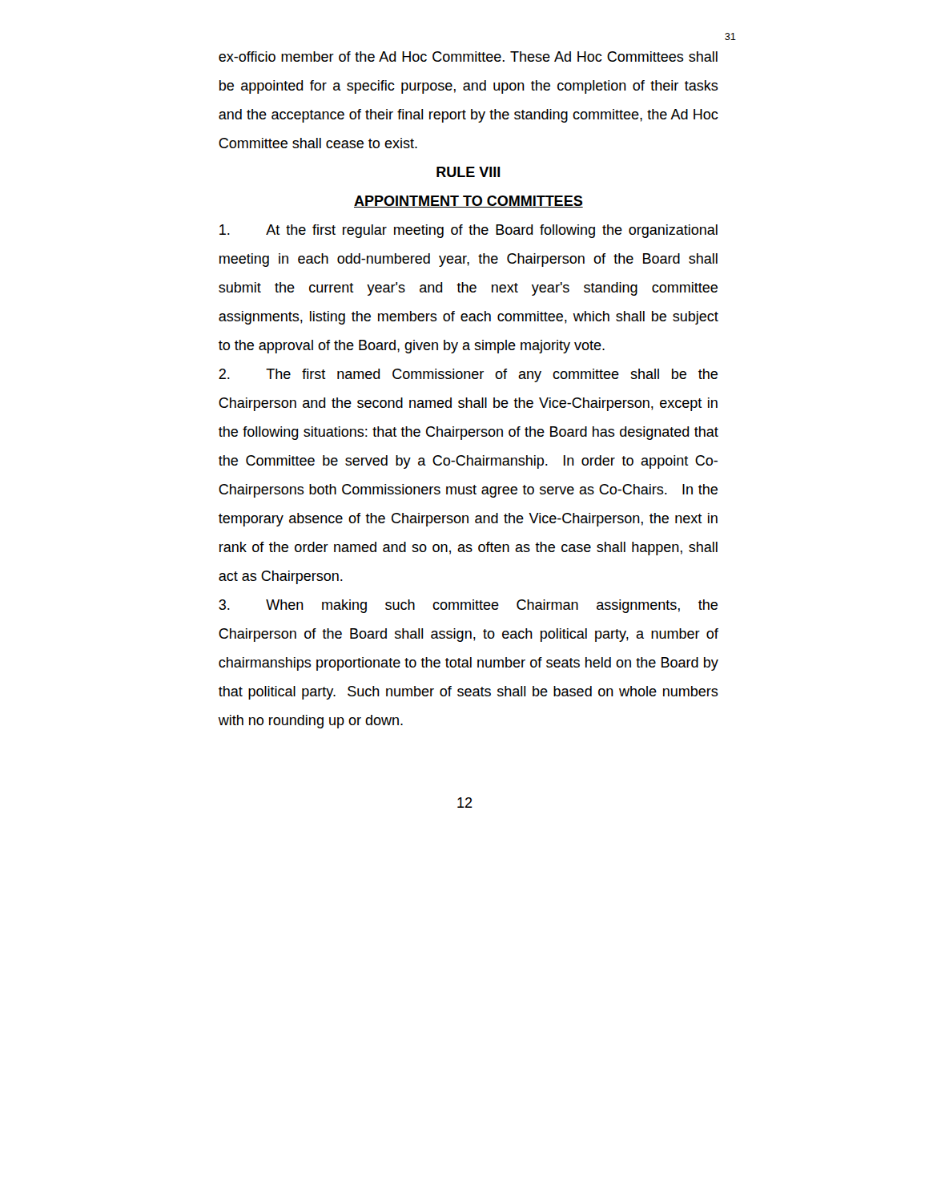31
ex-officio member of the Ad Hoc Committee. These Ad Hoc Committees shall be appointed for a specific purpose, and upon the completion of their tasks and the acceptance of their final report by the standing committee, the Ad Hoc Committee shall cease to exist.
RULE VIII
APPOINTMENT TO COMMITTEES
1. At the first regular meeting of the Board following the organizational meeting in each odd-numbered year, the Chairperson of the Board shall submit the current year's and the next year's standing committee assignments, listing the members of each committee, which shall be subject to the approval of the Board, given by a simple majority vote.
2. The first named Commissioner of any committee shall be the Chairperson and the second named shall be the Vice-Chairperson, except in the following situations: that the Chairperson of the Board has designated that the Committee be served by a Co-Chairmanship. In order to appoint Co-Chairpersons both Commissioners must agree to serve as Co-Chairs. In the temporary absence of the Chairperson and the Vice-Chairperson, the next in rank of the order named and so on, as often as the case shall happen, shall act as Chairperson.
3. When making such committee Chairman assignments, the Chairperson of the Board shall assign, to each political party, a number of chairmanships proportionate to the total number of seats held on the Board by that political party. Such number of seats shall be based on whole numbers with no rounding up or down.
12